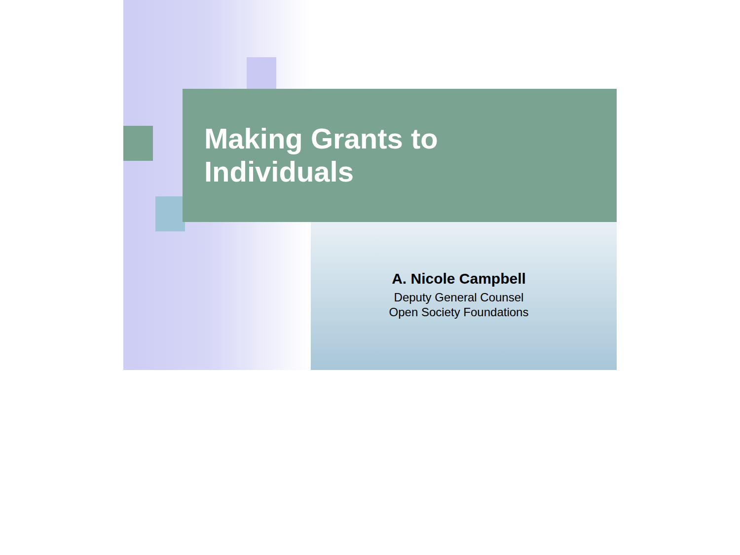Making Grants to Individuals
A. Nicole Campbell
Deputy General Counsel
Open Society Foundations